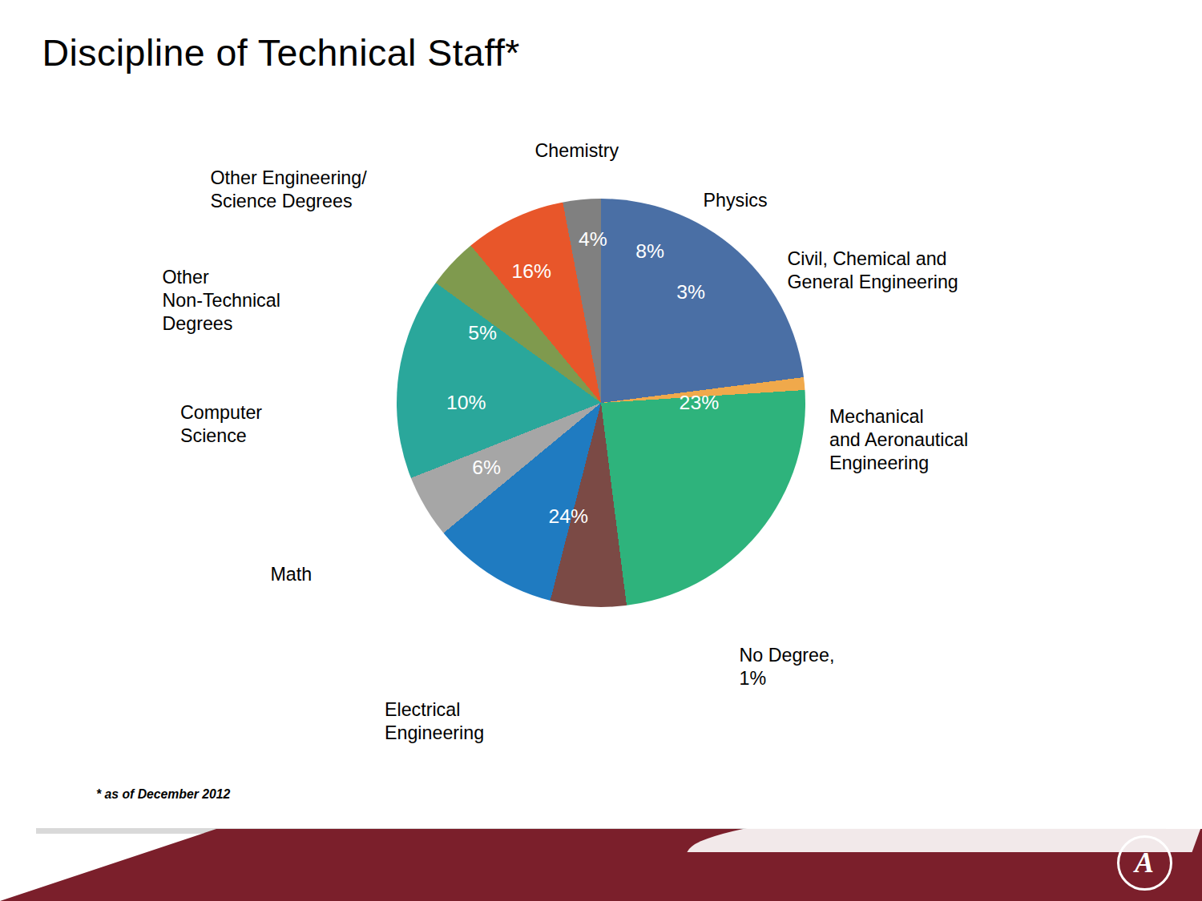Discipline of Technical Staff*
23% 24% 6% 10% 5% 16% 4% 8% 3%
Chemistry
Physics
Civil, Chemical and
General Engineering
Mechanical
and Aeronautical
Engineering
No Degree,
1%
Electrical
Engineering
Math
Computer
Science
Other
Non-Technical
Degrees
Other Engineering/
Science Degrees
* as of December 2012
A